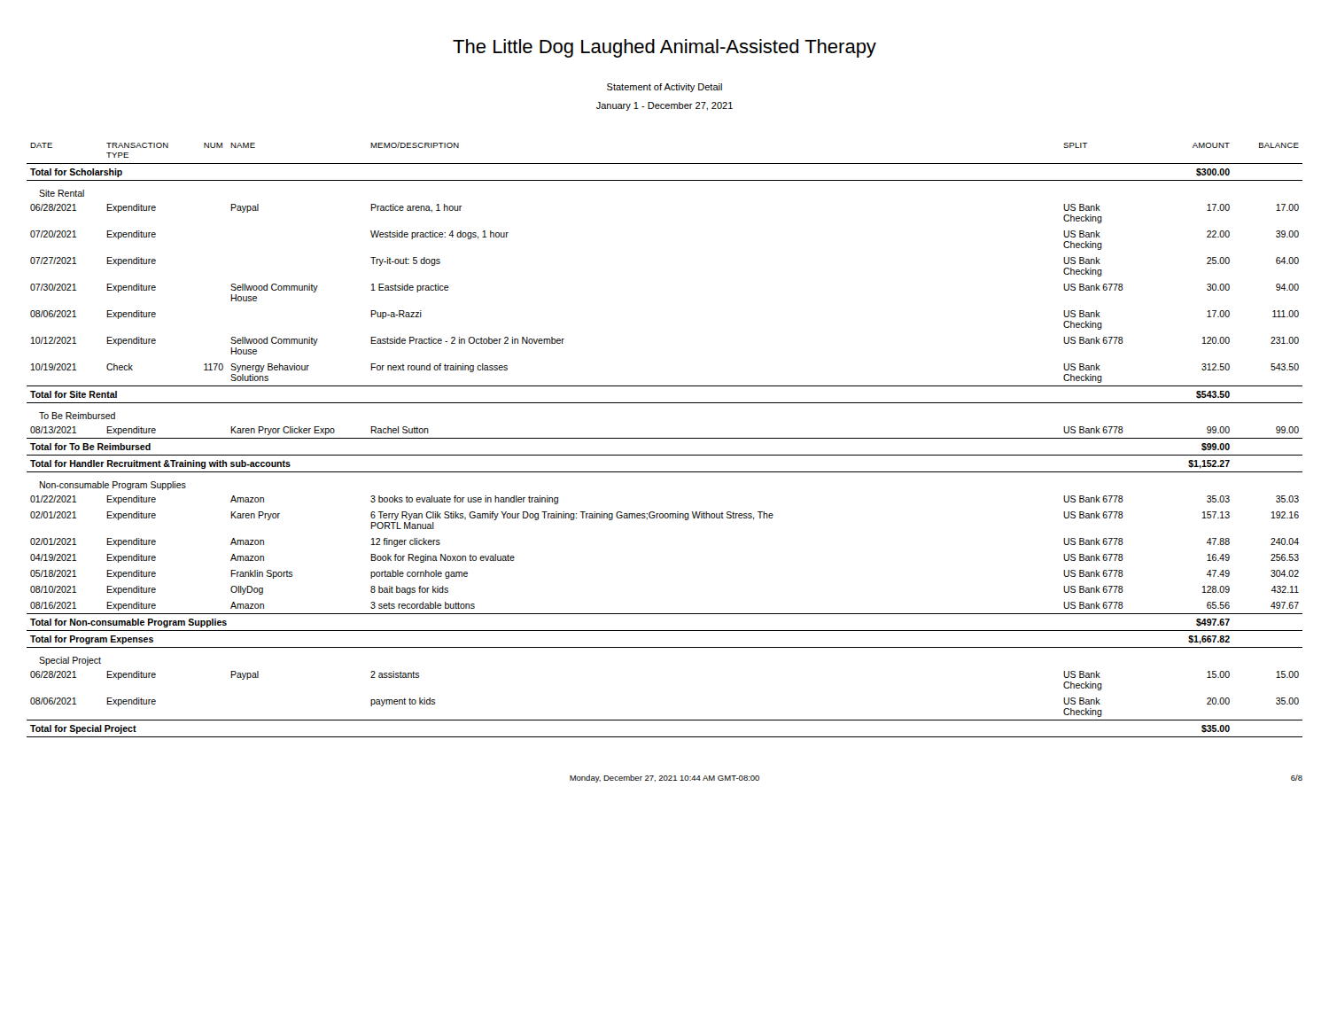The Little Dog Laughed Animal-Assisted Therapy
Statement of Activity Detail
January 1 - December 27, 2021
| DATE | TRANSACTION TYPE | NUM | NAME | MEMO/DESCRIPTION | SPLIT | AMOUNT | BALANCE |
| --- | --- | --- | --- | --- | --- | --- | --- |
| Total for Scholarship | $300.00 | |
| Site Rental |
| 06/28/2021 | Expenditure | | Paypal | Practice arena, 1 hour | US Bank Checking | 17.00 | 17.00 |
| 07/20/2021 | Expenditure | | | Westside practice: 4 dogs, 1 hour | US Bank Checking | 22.00 | 39.00 |
| 07/27/2021 | Expenditure | | | Try-it-out: 5 dogs | US Bank Checking | 25.00 | 64.00 |
| 07/30/2021 | Expenditure | | Sellwood Community House | 1 Eastside practice | US Bank 6778 | 30.00 | 94.00 |
| 08/06/2021 | Expenditure | | | Pup-a-Razzi | US Bank Checking | 17.00 | 111.00 |
| 10/12/2021 | Expenditure | | Sellwood Community House | Eastside Practice - 2 in October 2 in November | US Bank 6778 | 120.00 | 231.00 |
| 10/19/2021 | Check | 1170 | Synergy Behaviour Solutions | For next round of training classes | US Bank Checking | 312.50 | 543.50 |
| Total for Site Rental | $543.50 | |
| To Be Reimbursed |
| 08/13/2021 | Expenditure | | Karen Pryor Clicker Expo | Rachel Sutton | US Bank 6778 | 99.00 | 99.00 |
| Total for To Be Reimbursed | $99.00 | |
| Total for Handler Recruitment &Training with sub-accounts | $1,152.27 | |
| Non-consumable Program Supplies |
| 01/22/2021 | Expenditure | | Amazon | 3 books to evaluate for use in handler training | US Bank 6778 | 35.03 | 35.03 |
| 02/01/2021 | Expenditure | | Karen Pryor | 6 Terry Ryan Clik Stiks, Gamify Your Dog Training: Training Games;Grooming Without Stress, The PORTL Manual | US Bank 6778 | 157.13 | 192.16 |
| 02/01/2021 | Expenditure | | Amazon | 12 finger clickers | US Bank 6778 | 47.88 | 240.04 |
| 04/19/2021 | Expenditure | | Amazon | Book for Regina Noxon to evaluate | US Bank 6778 | 16.49 | 256.53 |
| 05/18/2021 | Expenditure | | Franklin Sports | portable cornhole game | US Bank 6778 | 47.49 | 304.02 |
| 08/10/2021 | Expenditure | | OllyDog | 8 bait bags for kids | US Bank 6778 | 128.09 | 432.11 |
| 08/16/2021 | Expenditure | | Amazon | 3 sets recordable buttons | US Bank 6778 | 65.56 | 497.67 |
| Total for Non-consumable Program Supplies | $497.67 | |
| Total for Program Expenses | $1,667.82 | |
| Special Project |
| 06/28/2021 | Expenditure | | Paypal | 2 assistants | US Bank Checking | 15.00 | 15.00 |
| 08/06/2021 | Expenditure | | | payment to kids | US Bank Checking | 20.00 | 35.00 |
| Total for Special Project | $35.00 | |
Monday, December 27, 2021 10:44 AM GMT-08:00 6/8